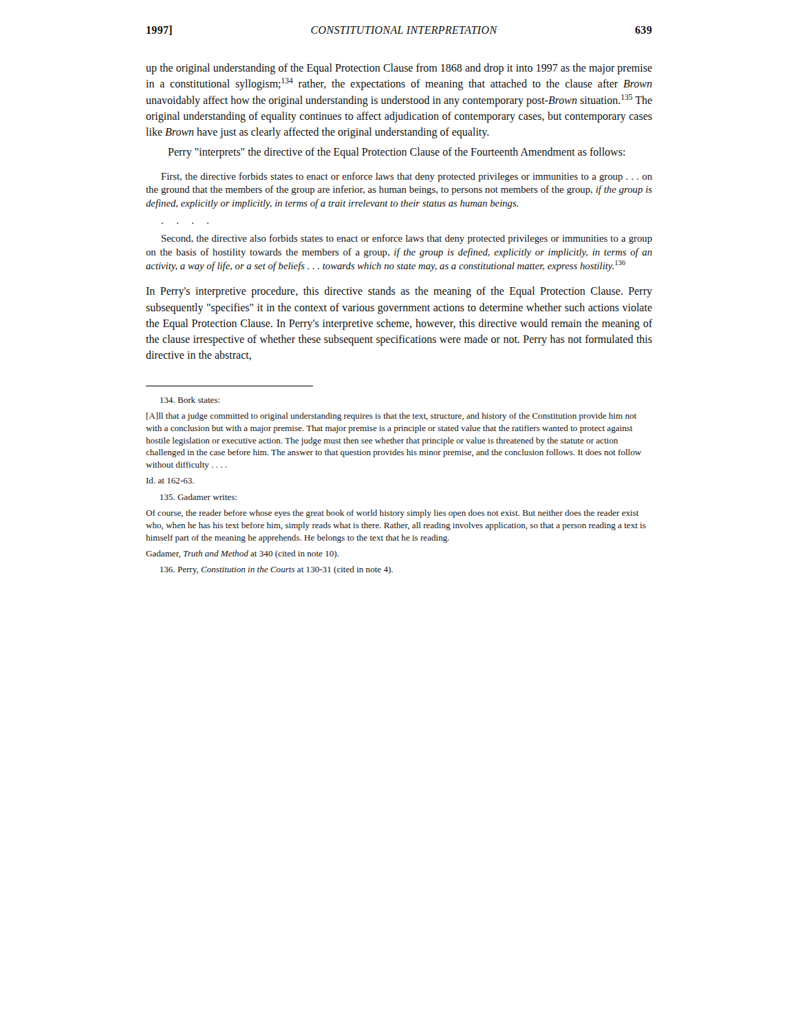1997] CONSTITUTIONAL INTERPRETATION 639
up the original understanding of the Equal Protection Clause from 1868 and drop it into 1997 as the major premise in a constitutional syllogism;134 rather, the expectations of meaning that attached to the clause after Brown unavoidably affect how the original understanding is understood in any contemporary post-Brown situation.135 The original understanding of equality continues to affect adjudication of contemporary cases, but contemporary cases like Brown have just as clearly affected the original understanding of equality.
Perry "interprets" the directive of the Equal Protection Clause of the Fourteenth Amendment as follows:
First, the directive forbids states to enact or enforce laws that deny protected privileges or immunities to a group . . . on the ground that the members of the group are inferior, as human beings, to persons not members of the group, if the group is defined, explicitly or implicitly, in terms of a trait irrelevant to their status as human beings.
. . . .
Second, the directive also forbids states to enact or enforce laws that deny protected privileges or immunities to a group on the basis of hostility towards the members of a group, if the group is defined, explicitly or implicitly, in terms of an activity, a way of life, or a set of beliefs . . . towards which no state may, as a constitutional matter, express hostility.136
In Perry's interpretive procedure, this directive stands as the meaning of the Equal Protection Clause. Perry subsequently "specifies" it in the context of various government actions to determine whether such actions violate the Equal Protection Clause. In Perry's interpretive scheme, however, this directive would remain the meaning of the clause irrespective of whether these subsequent specifications were made or not. Perry has not formulated this directive in the abstract,
134. Bork states:
[A]ll that a judge committed to original understanding requires is that the text, structure, and history of the Constitution provide him not with a conclusion but with a major premise. That major premise is a principle or stated value that the ratifiers wanted to protect against hostile legislation or executive action. The judge must then see whether that principle or value is threatened by the statute or action challenged in the case before him. The answer to that question provides his minor premise, and the conclusion follows. It does not follow without difficulty . . . .
Id. at 162-63.
135. Gadamer writes:
Of course, the reader before whose eyes the great book of world history simply lies open does not exist. But neither does the reader exist who, when he has his text before him, simply reads what is there. Rather, all reading involves application, so that a person reading a text is himself part of the meaning he apprehends. He belongs to the text that he is reading.
Gadamer, Truth and Method at 340 (cited in note 10).
136. Perry, Constitution in the Courts at 130-31 (cited in note 4).